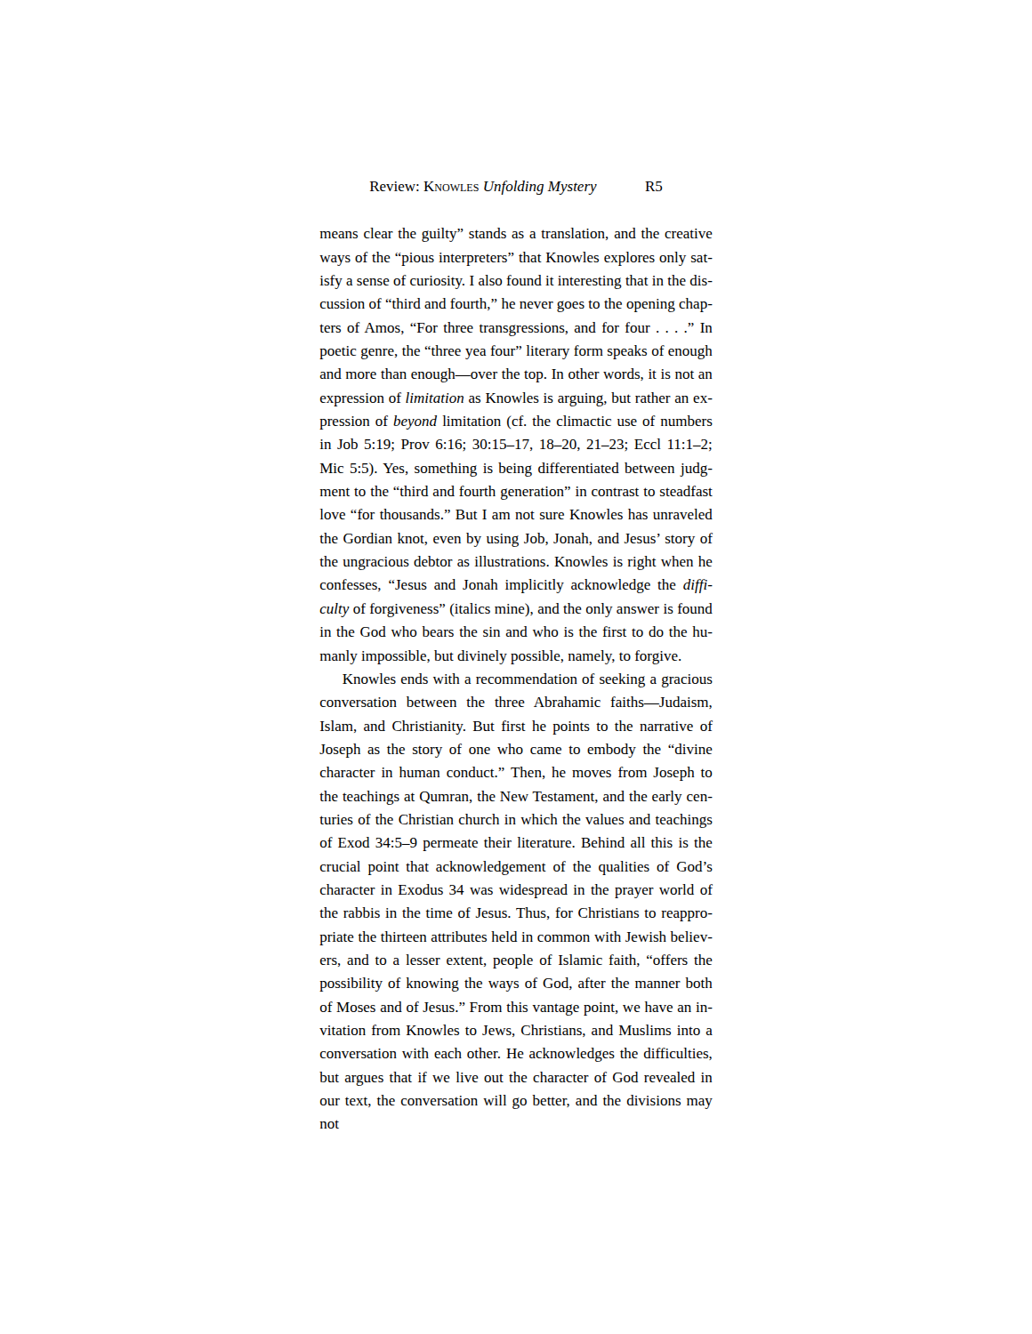Review: Knowles Unfolding Mystery R5
means clear the guilty” stands as a translation, and the creative ways of the “pious interpreters” that Knowles explores only satisfy a sense of curiosity. I also found it interesting that in the discussion of “third and fourth,” he never goes to the opening chapters of Amos, “For three transgressions, and for four . . . .” In poetic genre, the “three yea four” literary form speaks of enough and more than enough—over the top. In other words, it is not an expression of limitation as Knowles is arguing, but rather an expression of beyond limitation (cf. the climactic use of numbers in Job 5:19; Prov 6:16; 30:15–17, 18–20, 21–23; Eccl 11:1–2; Mic 5:5). Yes, something is being differentiated between judgment to the “third and fourth generation” in contrast to steadfast love “for thousands.” But I am not sure Knowles has unraveled the Gordian knot, even by using Job, Jonah, and Jesus’ story of the ungracious debtor as illustrations. Knowles is right when he confesses, “Jesus and Jonah implicitly acknowledge the difficulty of forgiveness” (italics mine), and the only answer is found in the God who bears the sin and who is the first to do the humanly impossible, but divinely possible, namely, to forgive.
Knowles ends with a recommendation of seeking a gracious conversation between the three Abrahamic faiths—Judaism, Islam, and Christianity. But first he points to the narrative of Joseph as the story of one who came to embody the “divine character in human conduct.” Then, he moves from Joseph to the teachings at Qumran, the New Testament, and the early centuries of the Christian church in which the values and teachings of Exod 34:5–9 permeate their literature. Behind all this is the crucial point that acknowledgement of the qualities of God’s character in Exodus 34 was widespread in the prayer world of the rabbis in the time of Jesus. Thus, for Christians to reappropriate the thirteen attributes held in common with Jewish believers, and to a lesser extent, people of Islamic faith, “offers the possibility of knowing the ways of God, after the manner both of Moses and of Jesus.” From this vantage point, we have an invitation from Knowles to Jews, Christians, and Muslims into a conversation with each other. He acknowledges the difficulties, but argues that if we live out the character of God revealed in our text, the conversation will go better, and the divisions may not